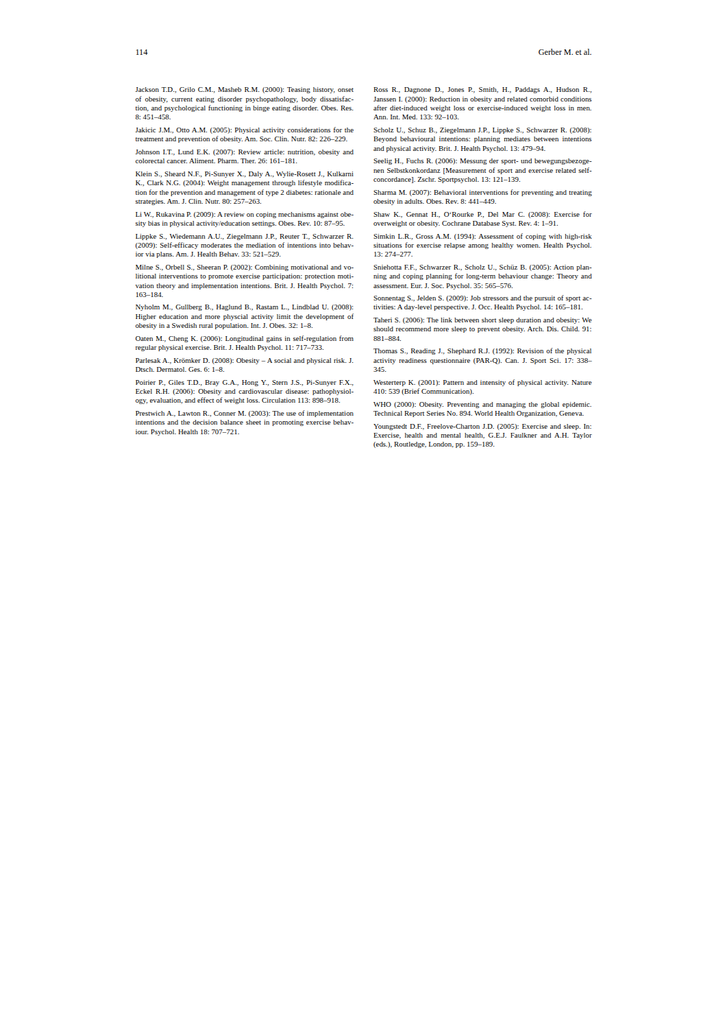114 Gerber M. et al.
Jackson T.D., Grilo C.M., Masheb R.M. (2000): Teasing history, onset of obesity, current eating disorder psychopathology, body dissatisfaction, and psychological functioning in binge eating disorder. Obes. Res. 8: 451–458.
Jakicic J.M., Otto A.M. (2005): Physical activity considerations for the treatment and prevention of obesity. Am. Soc. Clin. Nutr. 82: 226–229.
Johnson I.T., Lund E.K. (2007): Review article: nutrition, obesity and colorectal cancer. Aliment. Pharm. Ther. 26: 161–181.
Klein S., Sheard N.F., Pi-Sunyer X., Daly A., Wylie-Rosett J., Kulkarni K., Clark N.G. (2004): Weight management through lifestyle modification for the prevention and management of type 2 diabetes: rationale and strategies. Am. J. Clin. Nutr. 80: 257–263.
Li W., Rukavina P. (2009): A review on coping mechanisms against obesity bias in physical activity/education settings. Obes. Rev. 10: 87–95.
Lippke S., Wiedemann A.U., Ziegelmann J.P., Reuter T., Schwarzer R. (2009): Self-efficacy moderates the mediation of intentions into behavior via plans. Am. J. Health Behav. 33: 521–529.
Milne S., Orbell S., Sheeran P. (2002): Combining motivational and volitional interventions to promote exercise participation: protection motivation theory and implementation intentions. Brit. J. Health Psychol. 7: 163–184.
Nyholm M., Gullberg B., Haglund B., Rastam L., Lindblad U. (2008): Higher education and more physcial activity limit the development of obesity in a Swedish rural population. Int. J. Obes. 32: 1–8.
Oaten M., Cheng K. (2006): Longitudinal gains in self-regulation from regular physical exercise. Brit. J. Health Psychol. 11: 717–733.
Parlesak A., Krömker D. (2008): Obesity – A social and physical risk. J. Dtsch. Dermatol. Ges. 6: 1–8.
Poirier P., Giles T.D., Bray G.A., Hong Y., Stern J.S., Pi-Sunyer F.X., Eckel R.H. (2006): Obesity and cardiovascular disease: pathophysiology, evaluation, and effect of weight loss. Circulation 113: 898–918.
Prestwich A., Lawton R., Conner M. (2003): The use of implementation intentions and the decision balance sheet in promoting exercise behaviour. Psychol. Health 18: 707–721.
Ross R., Dagnone D., Jones P., Smith, H., Paddags A., Hudson R., Janssen I. (2000): Reduction in obesity and related comorbid conditions after diet-induced weight loss or exercise-induced weight loss in men. Ann. Int. Med. 133: 92–103.
Scholz U., Schuz B., Ziegelmann J.P., Lippke S., Schwarzer R. (2008): Beyond behavioural intentions: planning mediates between intentions and physical activity. Brit. J. Health Psychol. 13: 479–94.
Seelig H., Fuchs R. (2006): Messung der sport- und bewegungsbezogenen Selbstkonkordanz [Measurement of sport and exercise related self-concordance]. Zschr. Sportpsychol. 13: 121–139.
Sharma M. (2007): Behavioral interventions for preventing and treating obesity in adults. Obes. Rev. 8: 441–449.
Shaw K., Gennat H., O‘Rourke P., Del Mar C. (2008): Exercise for overweight or obesity. Cochrane Database Syst. Rev. 4: 1–91.
Simkin L.R., Gross A.M. (1994): Assessment of coping with high-risk situations for exercise relapse among healthy women. Health Psychol. 13: 274–277.
Sniehotta F.F., Schwarzer R., Scholz U., Schüz B. (2005): Action planning and coping planning for long-term behaviour change: Theory and assessment. Eur. J. Soc. Psychol. 35: 565–576.
Sonnentag S., Jelden S. (2009): Job stressors and the pursuit of sport activities: A day-level perspective. J. Occ. Health Psychol. 14: 165–181.
Taheri S. (2006): The link between short sleep duration and obesity: We should recommend more sleep to prevent obesity. Arch. Dis. Child. 91: 881–884.
Thomas S., Reading J., Shephard R.J. (1992): Revision of the physical activity readiness questionnaire (PAR-Q). Can. J. Sport Sci. 17: 338–345.
Westerterp K. (2001): Pattern and intensity of physical activity. Nature 410: 539 (Brief Communication).
WHO (2000): Obesity. Preventing and managing the global epidemic. Technical Report Series No. 894. World Health Organization, Geneva.
Youngstedt D.F., Freelove-Charton J.D. (2005): Exercise and sleep. In: Exercise, health and mental health, G.E.J. Faulkner and A.H. Taylor (eds.), Routledge, London, pp. 159–189.